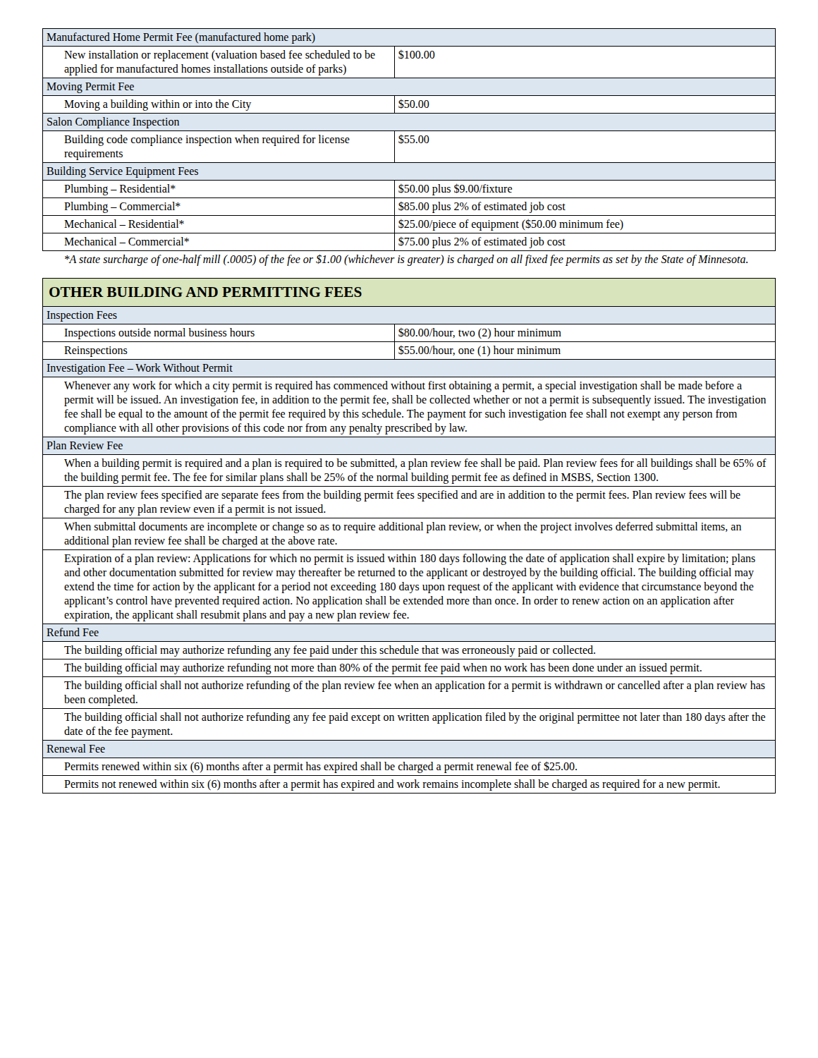| Manufactured Home Permit Fee (manufactured home park) |
| New installation or replacement (valuation based fee scheduled to be applied for manufactured homes installations outside of parks) | $100.00 |
| Moving Permit Fee |
| Moving a building within or into the City | $50.00 |
| Salon Compliance Inspection |
| Building code compliance inspection when required for license requirements | $55.00 |
| Building Service Equipment Fees |
| Plumbing – Residential* | $50.00 plus $9.00/fixture |
| Plumbing – Commercial* | $85.00 plus 2% of estimated job cost |
| Mechanical – Residential* | $25.00/piece of equipment ($50.00 minimum fee) |
| Mechanical – Commercial* | $75.00 plus 2% of estimated job cost |
| *A state surcharge of one-half mill (.0005) of the fee or $1.00 (whichever is greater) is charged on all fixed fee permits as set by the State of Minnesota. |
OTHER BUILDING AND PERMITTING FEES
| Inspection Fees |
| Inspections outside normal business hours | $80.00/hour, two (2) hour minimum |
| Reinspections | $55.00/hour, one (1) hour minimum |
| Investigation Fee – Work Without Permit |
| Whenever any work for which a city permit is required has commenced without first obtaining a permit, a special investigation shall be made before a permit will be issued. An investigation fee, in addition to the permit fee, shall be collected whether or not a permit is subsequently issued. The investigation fee shall be equal to the amount of the permit fee required by this schedule. The payment for such investigation fee shall not exempt any person from compliance with all other provisions of this code nor from any penalty prescribed by law. |
| Plan Review Fee |
| When a building permit is required and a plan is required to be submitted, a plan review fee shall be paid. Plan review fees for all buildings shall be 65% of the building permit fee. The fee for similar plans shall be 25% of the normal building permit fee as defined in MSBS, Section 1300. |
| The plan review fees specified are separate fees from the building permit fees specified and are in addition to the permit fees. Plan review fees will be charged for any plan review even if a permit is not issued. |
| When submittal documents are incomplete or change so as to require additional plan review, or when the project involves deferred submittal items, an additional plan review fee shall be charged at the above rate. |
| Expiration of a plan review: Applications for which no permit is issued within 180 days following the date of application shall expire by limitation; plans and other documentation submitted for review may thereafter be returned to the applicant or destroyed by the building official. The building official may extend the time for action by the applicant for a period not exceeding 180 days upon request of the applicant with evidence that circumstance beyond the applicant’s control have prevented required action. No application shall be extended more than once. In order to renew action on an application after expiration, the applicant shall resubmit plans and pay a new plan review fee. |
| Refund Fee |
| The building official may authorize refunding any fee paid under this schedule that was erroneously paid or collected. |
| The building official may authorize refunding not more than 80% of the permit fee paid when no work has been done under an issued permit. |
| The building official shall not authorize refunding of the plan review fee when an application for a permit is withdrawn or cancelled after a plan review has been completed. |
| The building official shall not authorize refunding any fee paid except on written application filed by the original permittee not later than 180 days after the date of the fee payment. |
| Renewal Fee |
| Permits renewed within six (6) months after a permit has expired shall be charged a permit renewal fee of $25.00. |
| Permits not renewed within six (6) months after a permit has expired and work remains incomplete shall be charged as required for a new permit. |